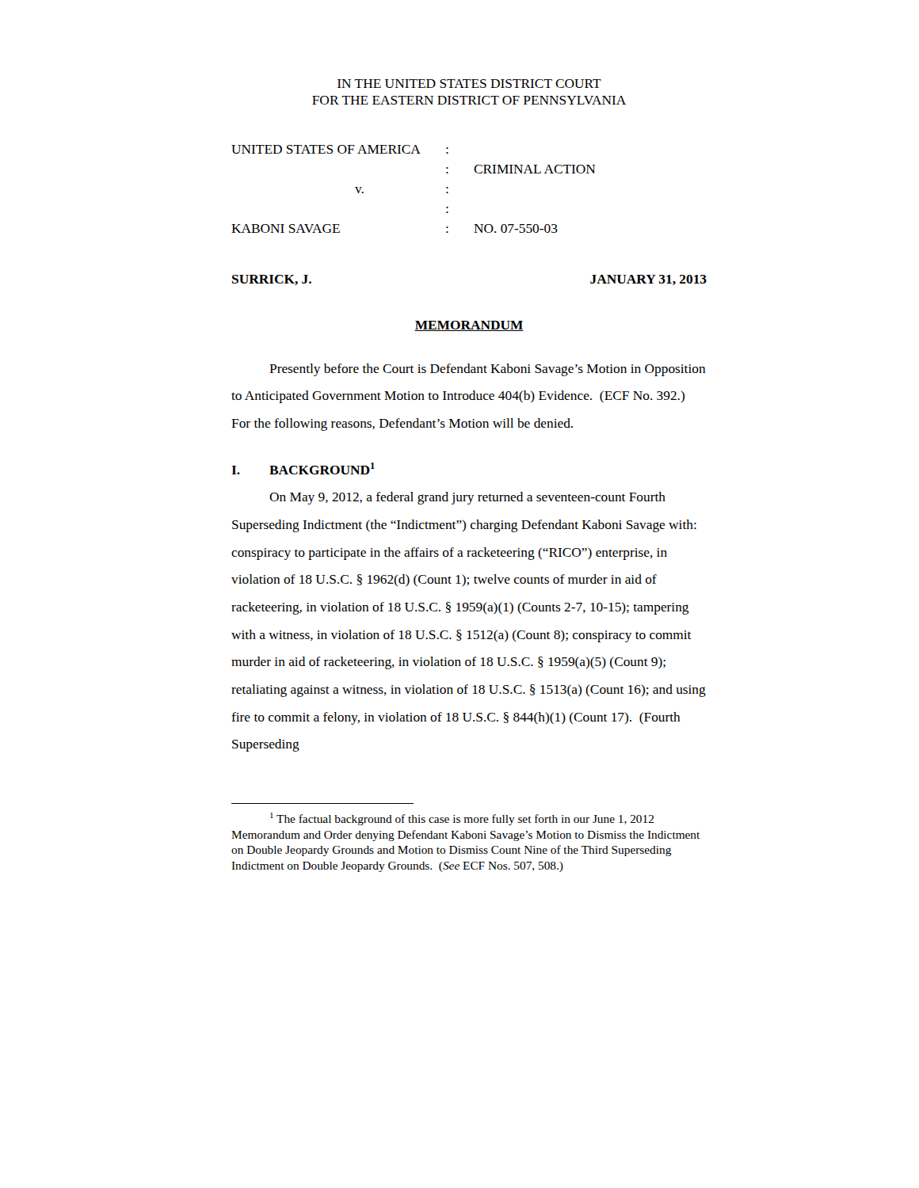IN THE UNITED STATES DISTRICT COURT
FOR THE EASTERN DISTRICT OF PENNSYLVANIA
| UNITED STATES OF AMERICA | : | |
| | : | CRIMINAL ACTION |
| v. | : | |
| | : | |
| KABONI SAVAGE | : | NO. 07-550-03 |
SURRICK, J. JANUARY 31, 2013
MEMORANDUM
Presently before the Court is Defendant Kaboni Savage’s Motion in Opposition to Anticipated Government Motion to Introduce 404(b) Evidence. (ECF No. 392.) For the following reasons, Defendant’s Motion will be denied.
I. BACKGROUND1
On May 9, 2012, a federal grand jury returned a seventeen-count Fourth Superseding Indictment (the “Indictment”) charging Defendant Kaboni Savage with: conspiracy to participate in the affairs of a racketeering (“RICO”) enterprise, in violation of 18 U.S.C. § 1962(d) (Count 1); twelve counts of murder in aid of racketeering, in violation of 18 U.S.C. § 1959(a)(1) (Counts 2-7, 10-15); tampering with a witness, in violation of 18 U.S.C. § 1512(a) (Count 8); conspiracy to commit murder in aid of racketeering, in violation of 18 U.S.C. § 1959(a)(5) (Count 9); retaliating against a witness, in violation of 18 U.S.C. § 1513(a) (Count 16); and using fire to commit a felony, in violation of 18 U.S.C. § 844(h)(1) (Count 17). (Fourth Superseding
1 The factual background of this case is more fully set forth in our June 1, 2012 Memorandum and Order denying Defendant Kaboni Savage’s Motion to Dismiss the Indictment on Double Jeopardy Grounds and Motion to Dismiss Count Nine of the Third Superseding Indictment on Double Jeopardy Grounds. (See ECF Nos. 507, 508.)